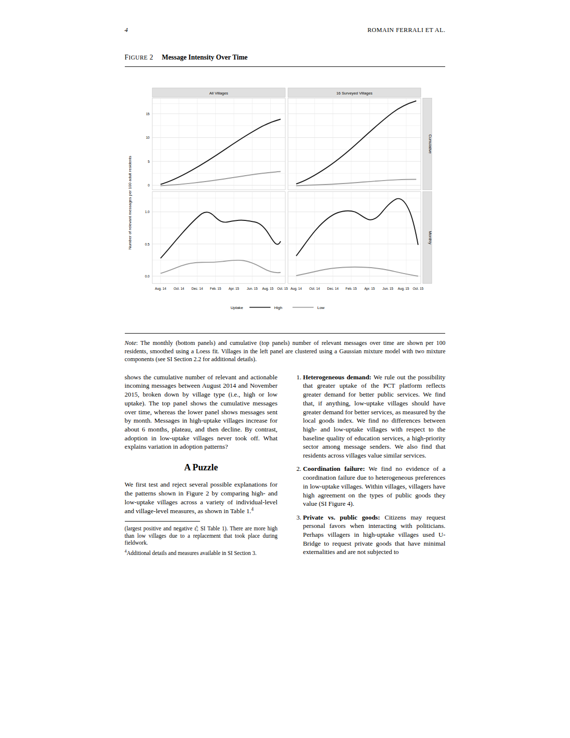4
ROMAIN FERRALI ET AL.
FIGURE 2 Message Intensity Over Time
Number of relevant messages per 100 adult residents All Villages 16 Surveyed Villages Cumulative Monthly 0 5 10 15 0.0 0.5 1.0 Aug. 14 Oct. 14 Dec. 14 Feb. 15 Apr. 15 Jun. 15 Aug. 15 Oct. 15 Aug. 14 Oct. 14 Dec. 14 Feb. 15 Apr. 15 Jun. 15 Aug. 15 Oct. 15 Uptake High Low
Note: The monthly (bottom panels) and cumulative (top panels) number of relevant messages over time are shown per 100 residents, smoothed using a Loess fit. Villages in the left panel are clustered using a Gaussian mixture model with two mixture components (see SI Section 2.2 for additional details).
shows the cumulative number of relevant and actionable incoming messages between August 2014 and November 2015, broken down by village type (i.e., high or low uptake). The top panel shows the cumulative messages over time, whereas the lower panel shows messages sent by month. Messages in high-uptake villages increase for about 6 months, plateau, and then decline. By contrast, adoption in low-uptake villages never took off. What explains variation in adoption patterns?
A Puzzle
We first test and reject several possible explanations for the patterns shown in Figure 2 by comparing high- and low-uptake villages across a variety of individual-level and village-level measures, as shown in Table 1.4
(largest positive and negative ε̂; SI Table 1). There are more high than low villages due to a replacement that took place during fieldwork.
4Additional details and measures available in SI Section 3.
Heterogeneous demand: We rule out the possibility that greater uptake of the PCT platform reflects greater demand for better public services. We find that, if anything, low-uptake villages should have greater demand for better services, as measured by the local goods index. We find no differences between high- and low-uptake villages with respect to the baseline quality of education services, a high-priority sector among message senders. We also find that residents across villages value similar services.
Coordination failure: We find no evidence of a coordination failure due to heterogeneous preferences in low-uptake villages. Within villages, villagers have high agreement on the types of public goods they value (SI Figure 4).
Private vs. public goods: Citizens may request personal favors when interacting with politicians. Perhaps villagers in high-uptake villages used U-Bridge to request private goods that have minimal externalities and are not subjected to